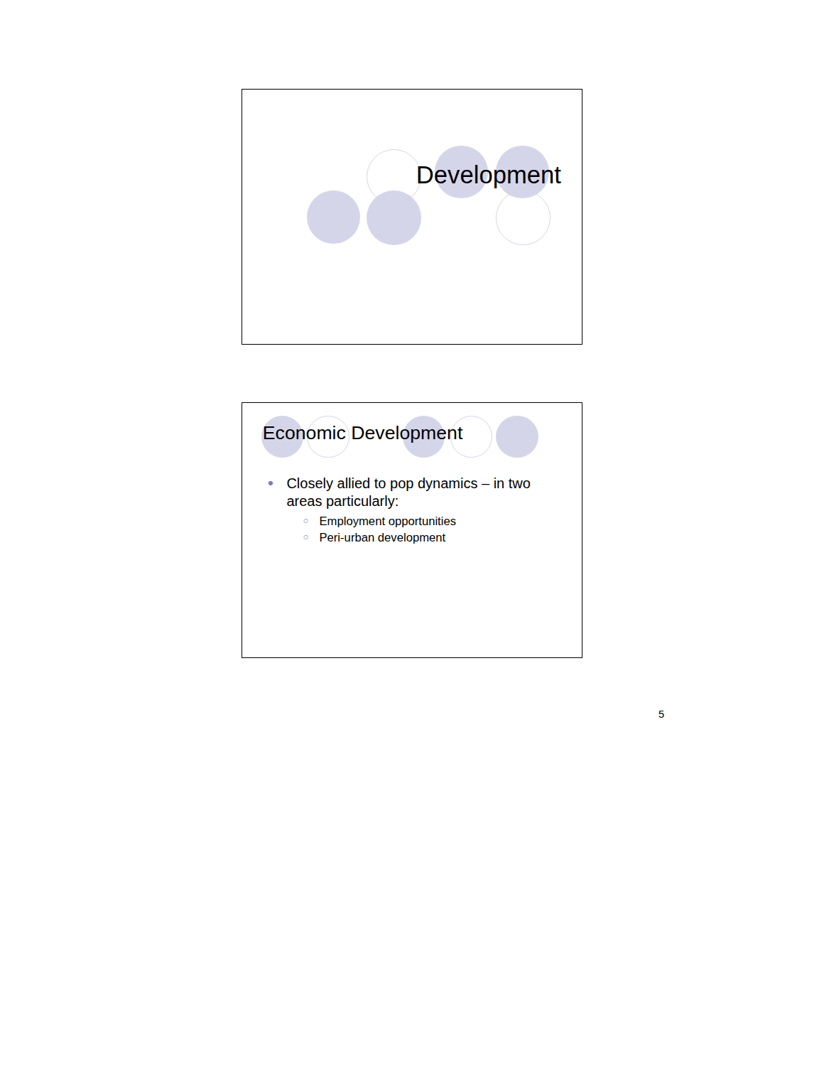Development
Economic Development
Closely allied to pop dynamics – in two areas particularly:
Employment opportunities
Peri-urban development
5